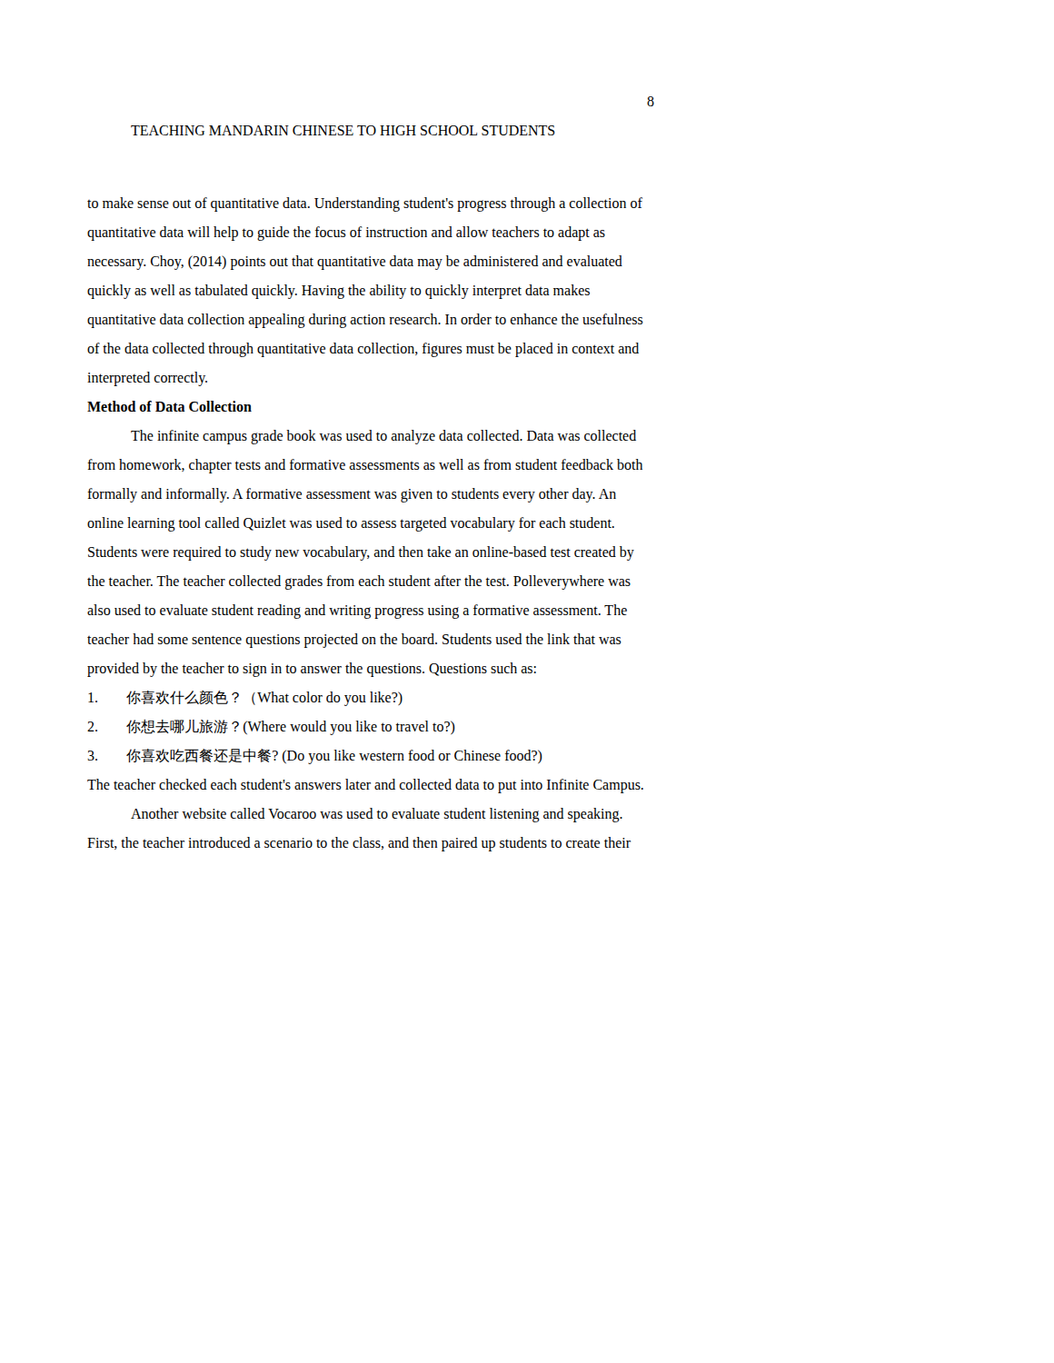8
Teaching Mandarin Chinese to High School Students
to make sense out of quantitative data. Understanding student's progress through a collection of quantitative data will help to guide the focus of instruction and allow teachers to adapt as necessary. Choy, (2014) points out that quantitative data may be administered and evaluated quickly as well as tabulated quickly. Having the ability to quickly interpret data makes quantitative data collection appealing during action research. In order to enhance the usefulness of the data collected through quantitative data collection, figures must be placed in context and interpreted correctly.
Method of Data Collection
The infinite campus grade book was used to analyze data collected. Data was collected from homework, chapter tests and formative assessments as well as from student feedback both formally and informally. A formative assessment was given to students every other day. An online learning tool called Quizlet was used to assess targeted vocabulary for each student. Students were required to study new vocabulary, and then take an online-based test created by the teacher. The teacher collected grades from each student after the test. Polleverywhere was also used to evaluate student reading and writing progress using a formative assessment. The teacher had some sentence questions projected on the board. Students used the link that was provided by the teacher to sign in to answer the questions. Questions such as:
1. 你喜欢什么颜色？（What color do you like?)
2. 你想去哪儿旅游？(Where would you like to travel to?)
3. 你喜欢吃西餐还是中餐? (Do you like western food or Chinese food?)
The teacher checked each student's answers later and collected data to put into Infinite Campus.
Another website called Vocaroo was used to evaluate student listening and speaking. First, the teacher introduced a scenario to the class, and then paired up students to create their